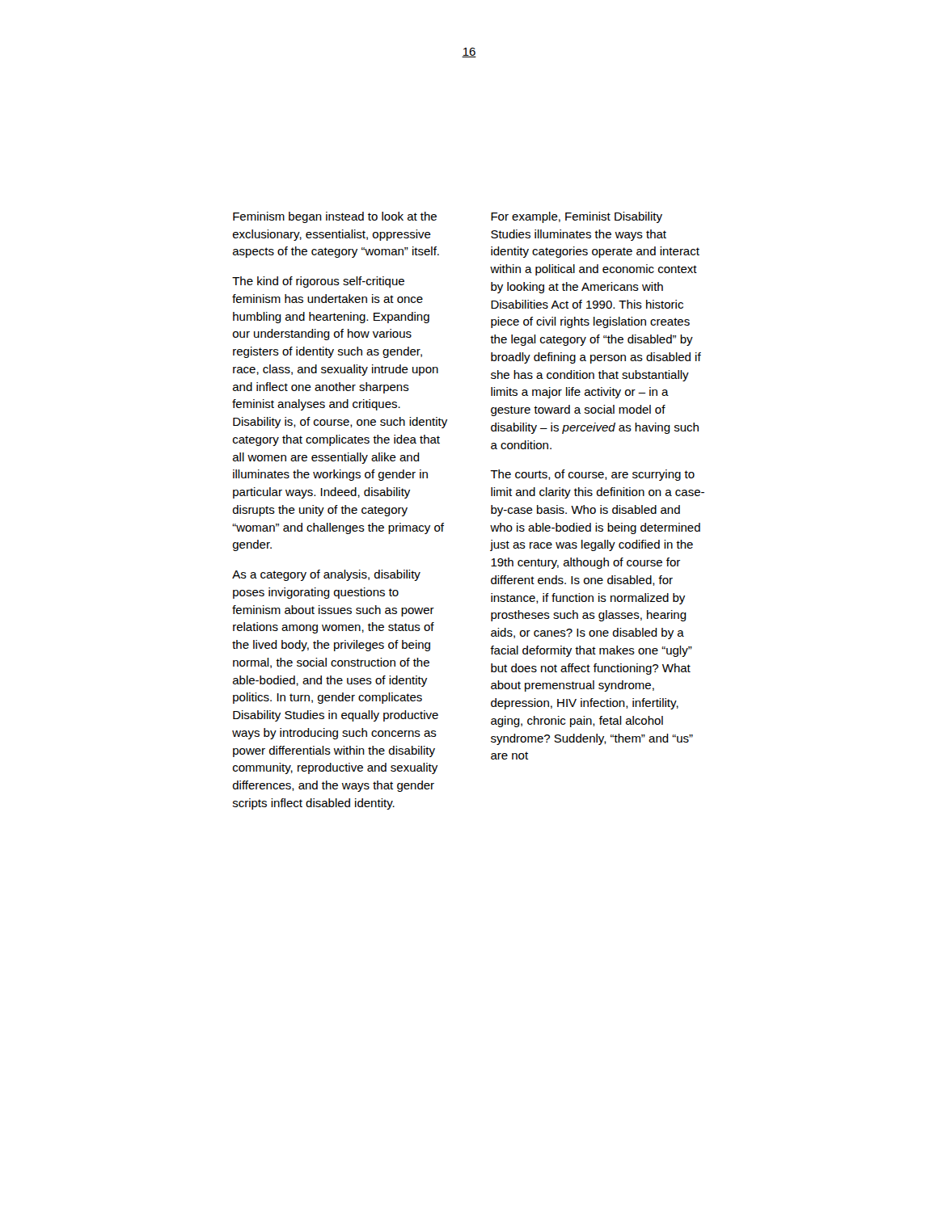16
Feminism began instead to look at the exclusionary, essentialist, oppressive aspects of the category “woman” itself.
The kind of rigorous self-critique feminism has undertaken is at once humbling and heartening. Expanding our understanding of how various registers of identity such as gender, race, class, and sexuality intrude upon and inflect one another sharpens feminist analyses and critiques. Disability is, of course, one such identity category that complicates the idea that all women are essentially alike and illuminates the workings of gender in particular ways. Indeed, disability disrupts the unity of the category “woman” and challenges the primacy of gender.
As a category of analysis, disability poses invigorating questions to feminism about issues such as power relations among women, the status of the lived body, the privileges of being normal, the social construction of the able-bodied, and the uses of identity politics. In turn, gender complicates Disability Studies in equally productive ways by introducing such concerns as power differentials within the disability community, reproductive and sexuality differences, and the ways that gender scripts inflect disabled identity.
For example, Feminist Disability Studies illuminates the ways that identity categories operate and interact within a political and economic context by looking at the Americans with Disabilities Act of 1990. This historic piece of civil rights legislation creates the legal category of “the disabled” by broadly defining a person as disabled if she has a condition that substantially limits a major life activity or – in a gesture toward a social model of disability – is perceived as having such a condition.
The courts, of course, are scurrying to limit and clarity this definition on a case-by-case basis. Who is disabled and who is able-bodied is being determined just as race was legally codified in the 19th century, although of course for different ends. Is one disabled, for instance, if function is normalized by prostheses such as glasses, hearing aids, or canes? Is one disabled by a facial deformity that makes one “ugly” but does not affect functioning? What about premenstrual syndrome, depression, HIV infection, infertility, aging, chronic pain, fetal alcohol syndrome? Suddenly, “them” and “us” are not